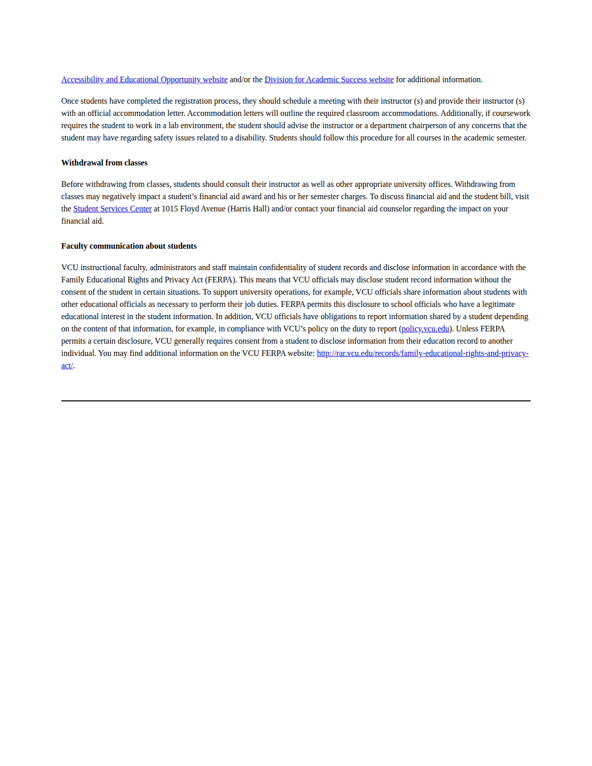Accessibility and Educational Opportunity website and/or the Division for Academic Success website for additional information.
Once students have completed the registration process, they should schedule a meeting with their instructor (s) and provide their instructor (s) with an official accommodation letter. Accommodation letters will outline the required classroom accommodations. Additionally, if coursework requires the student to work in a lab environment, the student should advise the instructor or a department chairperson of any concerns that the student may have regarding safety issues related to a disability. Students should follow this procedure for all courses in the academic semester.
Withdrawal from classes
Before withdrawing from classes, students should consult their instructor as well as other appropriate university offices. Withdrawing from classes may negatively impact a student’s financial aid award and his or her semester charges. To discuss financial aid and the student bill, visit the Student Services Center at 1015 Floyd Avenue (Harris Hall) and/or contact your financial aid counselor regarding the impact on your financial aid.
Faculty communication about students
VCU instructional faculty, administrators and staff maintain confidentiality of student records and disclose information in accordance with the Family Educational Rights and Privacy Act (FERPA). This means that VCU officials may disclose student record information without the consent of the student in certain situations. To support university operations, for example, VCU officials share information about students with other educational officials as necessary to perform their job duties. FERPA permits this disclosure to school officials who have a legitimate educational interest in the student information. In addition, VCU officials have obligations to report information shared by a student depending on the content of that information, for example, in compliance with VCU’s policy on the duty to report (policy.vcu.edu). Unless FERPA permits a certain disclosure, VCU generally requires consent from a student to disclose information from their education record to another individual. You may find additional information on the VCU FERPA website: http://rar.vcu.edu/records/family-educational-rights-and-privacy-act/.